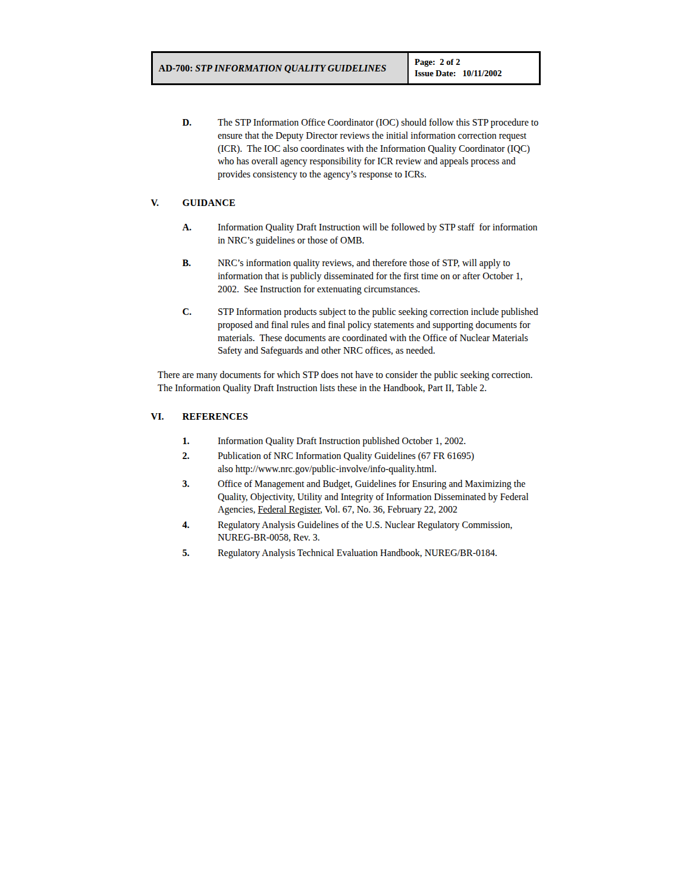AD-700: STP INFORMATION QUALITY GUIDELINES
Page: 2 of 2
Issue Date: 10/11/2002
D.
The STP Information Office Coordinator (IOC) should follow this STP procedure to ensure that the Deputy Director reviews the initial information correction request (ICR). The IOC also coordinates with the Information Quality Coordinator (IQC) who has overall agency responsibility for ICR review and appeals process and provides consistency to the agency’s response to ICRs.
V.
GUIDANCE
A.
Information Quality Draft Instruction will be followed by STP staff for information in NRC’s guidelines or those of OMB.
B.
NRC’s information quality reviews, and therefore those of STP, will apply to information that is publicly disseminated for the first time on or after October 1, 2002. See Instruction for extenuating circumstances.
C.
STP Information products subject to the public seeking correction include published proposed and final rules and final policy statements and supporting documents for materials. These documents are coordinated with the Office of Nuclear Materials Safety and Safeguards and other NRC offices, as needed.
There are many documents for which STP does not have to consider the public seeking correction. The Information Quality Draft Instruction lists these in the Handbook, Part II, Table 2.
VI.
REFERENCES
1.
Information Quality Draft Instruction published October 1, 2002.
2.
Publication of NRC Information Quality Guidelines (67 FR 61695) also http://www.nrc.gov/public-involve/info-quality.html.
3.
Office of Management and Budget, Guidelines for Ensuring and Maximizing the Quality, Objectivity, Utility and Integrity of Information Disseminated by Federal Agencies, Federal Register, Vol. 67, No. 36, February 22, 2002
4.
Regulatory Analysis Guidelines of the U.S. Nuclear Regulatory Commission, NUREG-BR-0058, Rev. 3.
5.
Regulatory Analysis Technical Evaluation Handbook, NUREG/BR-0184.